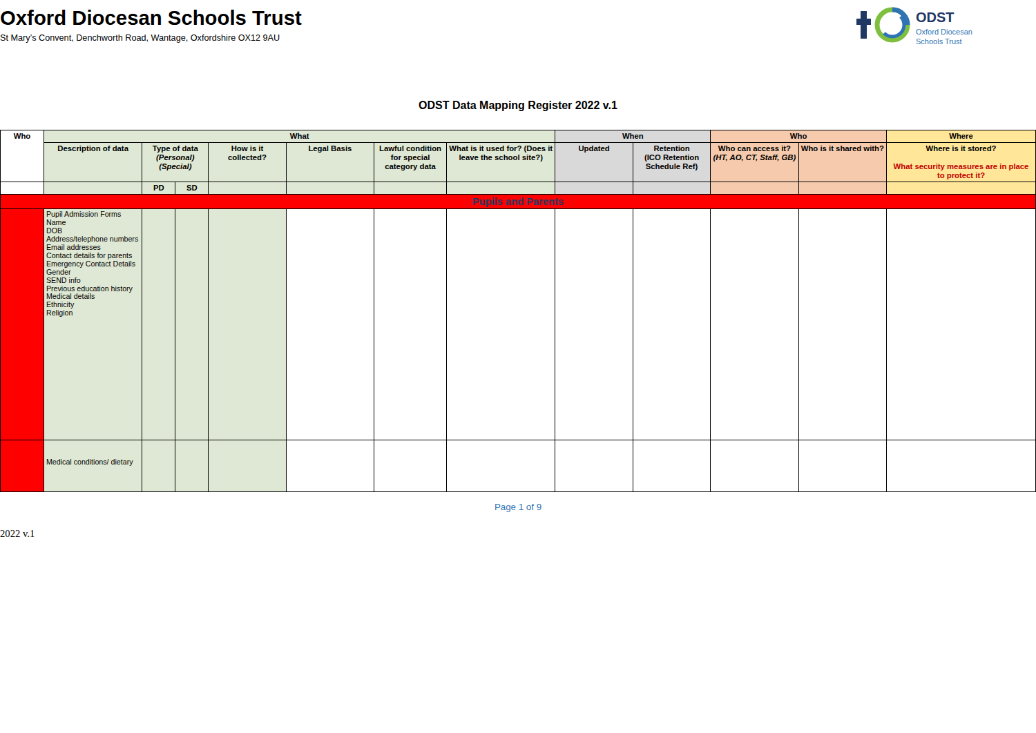Oxford Diocesan Schools Trust
St Mary’s Convent, Denchworth Road, Wantage, Oxfordshire OX12 9AU
ODST logo ODST Oxford Diocesan Schools Trust
ODST Data Mapping Register 2022 v.1
| Who | What | When | Who | Where |
| --- | --- | --- | --- | --- |
| Description of data | Type of data (Personal) (Special) | How is it collected? | Legal Basis | Lawful condition for special category data | What is it used for? (Does it leave the school site?) | Updated | Retention (ICO Retention Schedule Ref) | Who can access it? (HT, AO, CT, Staff, GB) | Who is it shared with? | Where is it stored? What security measures are in place to protect it? |
| | | PD | SD | | | | | | | | | |
| Pupils and Parents |
| | Pupil Admission Forms Name DOB Address/telephone numbers Email addresses Contact details for parents Emergency Contact Details Gender SEND info Previous education history Medical details Ethnicity Religion | | | | | | | | | | | |
| | Medical conditions/ dietary | | | | | | | | | | | |
Page 1 of 9
2022 v.1